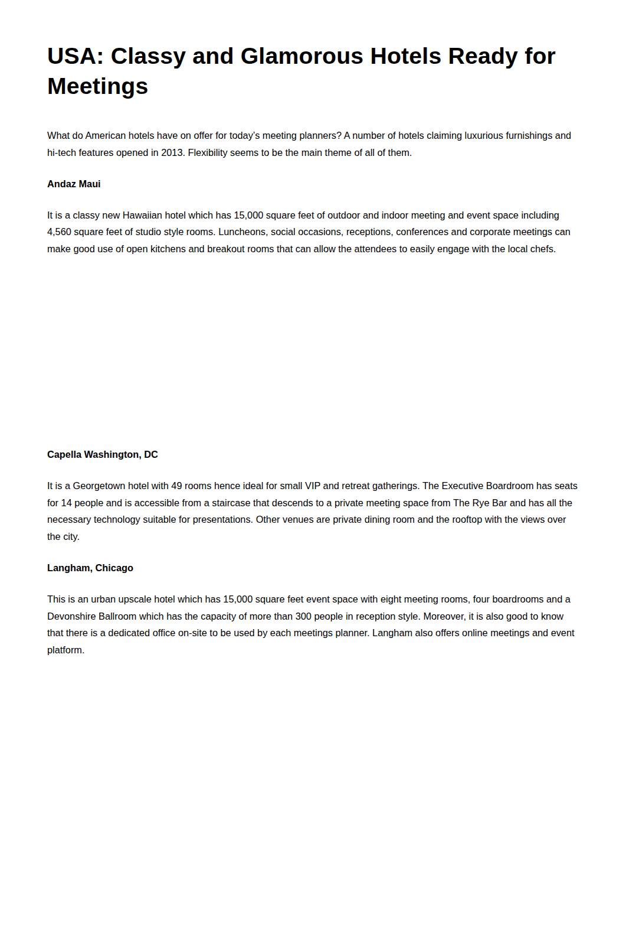USA: Classy and Glamorous Hotels Ready for Meetings
What do American hotels have on offer for today’s meeting planners? A number of hotels claiming luxurious furnishings and hi-tech features opened in 2013. Flexibility seems to be the main theme of all of them.
Andaz Maui
It is a classy new Hawaiian hotel which has 15,000 square feet of outdoor and indoor meeting and event space including 4,560 square feet of studio style rooms. Luncheons, social occasions, receptions, conferences and corporate meetings can make good use of open kitchens and breakout rooms that can allow the attendees to easily engage with the local chefs.
Capella Washington, DC
It is a Georgetown hotel with 49 rooms hence ideal for small VIP and retreat gatherings. The Executive Boardroom has seats for 14 people and is accessible from a staircase that descends to a private meeting space from The Rye Bar and has all the necessary technology suitable for presentations. Other venues are private dining room and the rooftop with the views over the city.
Langham, Chicago
This is an urban upscale hotel which has 15,000 square feet event space with eight meeting rooms, four boardrooms and a Devonshire Ballroom which has the capacity of more than 300 people in reception style. Moreover, it is also good to know that there is a dedicated office on-site to be used by each meetings planner. Langham also offers online meetings and event platform.